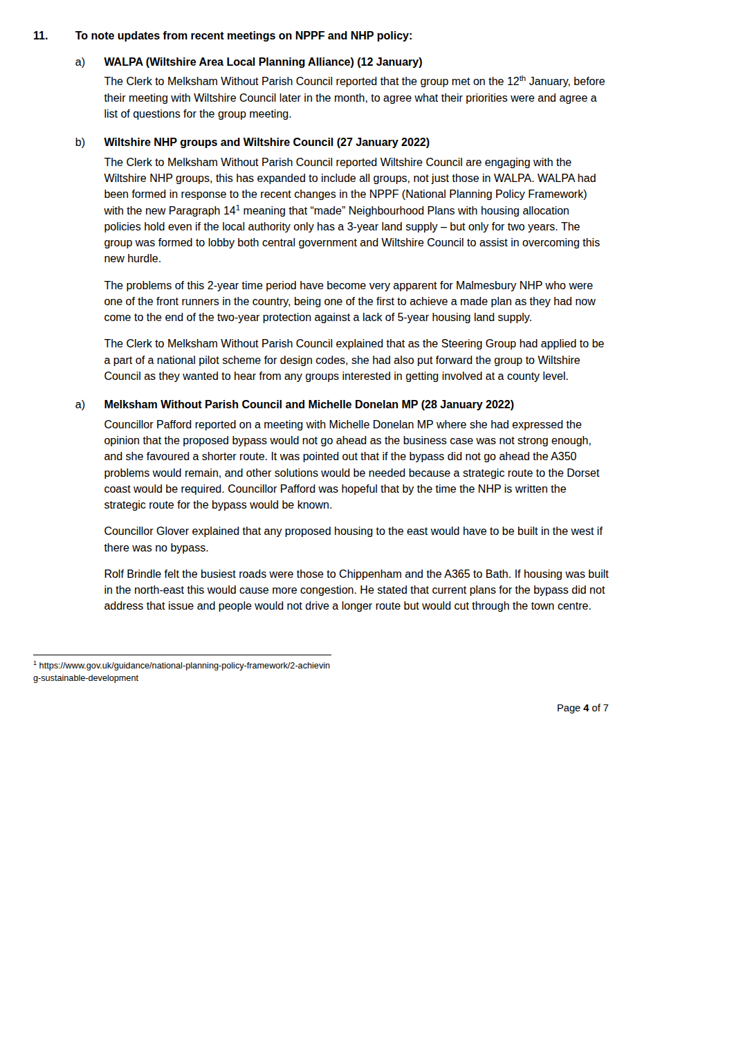11.
To note updates from recent meetings on NPPF and NHP policy:
a)
WALPA (Wiltshire Area Local Planning Alliance) (12 January)
The Clerk to Melksham Without Parish Council reported that the group met on the 12th January, before their meeting with Wiltshire Council later in the month, to agree what their priorities were and agree a list of questions for the group meeting.
b)
Wiltshire NHP groups and Wiltshire Council (27 January 2022)
The Clerk to Melksham Without Parish Council reported Wiltshire Council are engaging with the Wiltshire NHP groups, this has expanded to include all groups, not just those in WALPA. WALPA had been formed in response to the recent changes in the NPPF (National Planning Policy Framework) with the new Paragraph 141 meaning that “made” Neighbourhood Plans with housing allocation policies hold even if the local authority only has a 3-year land supply – but only for two years. The group was formed to lobby both central government and Wiltshire Council to assist in overcoming this new hurdle.
The problems of this 2-year time period have become very apparent for Malmesbury NHP who were one of the front runners in the country, being one of the first to achieve a made plan as they had now come to the end of the two-year protection against a lack of 5-year housing land supply.
The Clerk to Melksham Without Parish Council explained that as the Steering Group had applied to be a part of a national pilot scheme for design codes, she had also put forward the group to Wiltshire Council as they wanted to hear from any groups interested in getting involved at a county level.
a)
Melksham Without Parish Council and Michelle Donelan MP (28 January 2022)
Councillor Pafford reported on a meeting with Michelle Donelan MP where she had expressed the opinion that the proposed bypass would not go ahead as the business case was not strong enough, and she favoured a shorter route. It was pointed out that if the bypass did not go ahead the A350 problems would remain, and other solutions would be needed because a strategic route to the Dorset coast would be required. Councillor Pafford was hopeful that by the time the NHP is written the strategic route for the bypass would be known.
Councillor Glover explained that any proposed housing to the east would have to be built in the west if there was no bypass.
Rolf Brindle felt the busiest roads were those to Chippenham and the A365 to Bath. If housing was built in the north-east this would cause more congestion. He stated that current plans for the bypass did not address that issue and people would not drive a longer route but would cut through the town centre.
1 https://www.gov.uk/guidance/national-planning-policy-framework/2-achieving-sustainable-development
Page 4 of 7